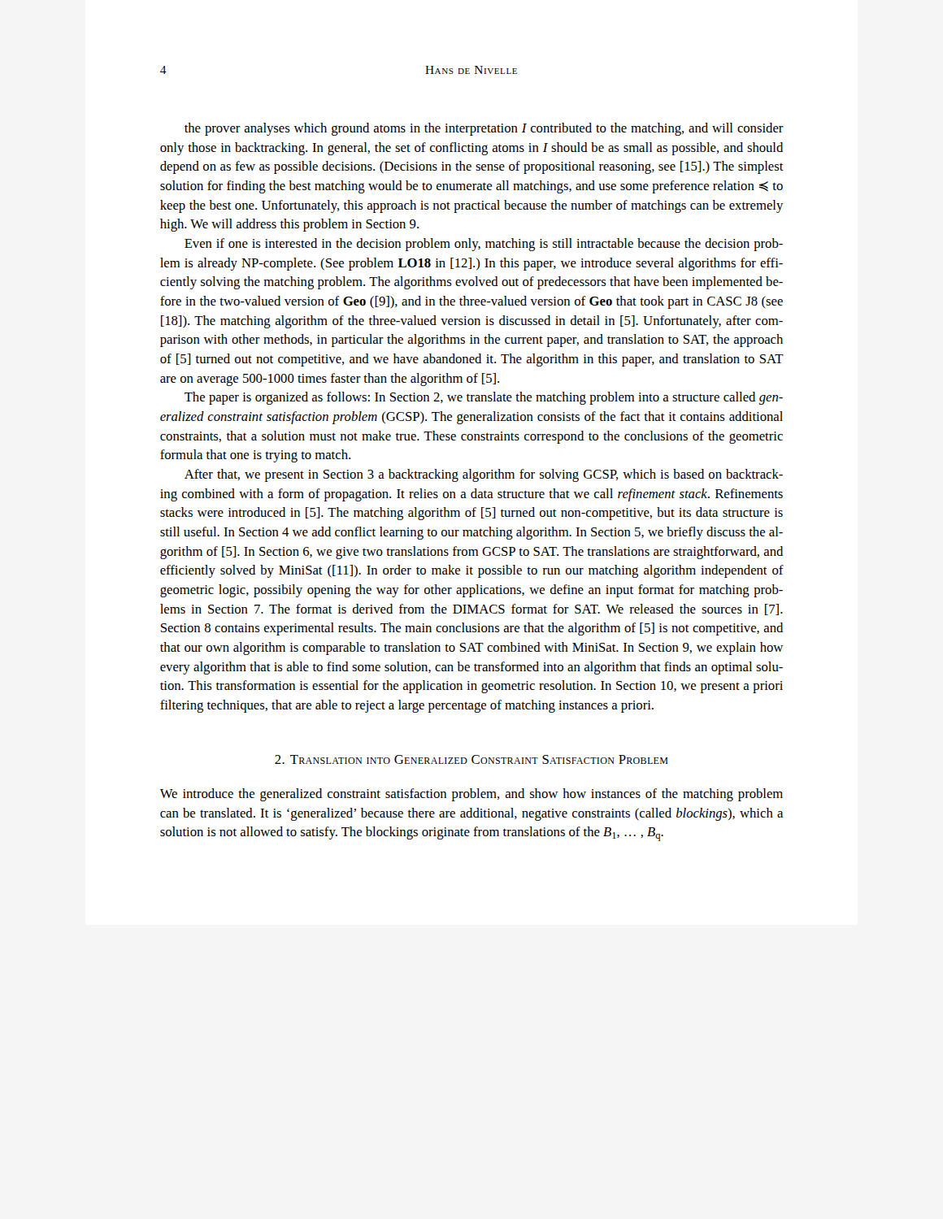4 Hans de Nivelle 4
the prover analyses which ground atoms in the interpretation I contributed to the matching, and will consider only those in backtracking. In general, the set of conflicting atoms in I should be as small as possible, and should depend on as few as possible decisions. (Decisions in the sense of propositional reasoning, see [15].) The simplest solution for finding the best matching would be to enumerate all matchings, and use some preference relation ≼ to keep the best one. Unfortunately, this approach is not practical because the number of matchings can be extremely high. We will address this problem in Section 9.
Even if one is interested in the decision problem only, matching is still intractable because the decision problem is already NP-complete. (See problem LO18 in [12].) In this paper, we introduce several algorithms for efficiently solving the matching problem. The algorithms evolved out of predecessors that have been implemented before in the two-valued version of Geo ([9]), and in the three-valued version of Geo that took part in CASC J8 (see [18]). The matching algorithm of the three-valued version is discussed in detail in [5]. Unfortunately, after comparison with other methods, in particular the algorithms in the current paper, and translation to SAT, the approach of [5] turned out not competitive, and we have abandoned it. The algorithm in this paper, and translation to SAT are on average 500-1000 times faster than the algorithm of [5].
The paper is organized as follows: In Section 2, we translate the matching problem into a structure called generalized constraint satisfaction problem (GCSP). The generalization consists of the fact that it contains additional constraints, that a solution must not make true. These constraints correspond to the conclusions of the geometric formula that one is trying to match.
After that, we present in Section 3 a backtracking algorithm for solving GCSP, which is based on backtracking combined with a form of propagation. It relies on a data structure that we call refinement stack. Refinements stacks were introduced in [5]. The matching algorithm of [5] turned out non-competitive, but its data structure is still useful. In Section 4 we add conflict learning to our matching algorithm. In Section 5, we briefly discuss the algorithm of [5]. In Section 6, we give two translations from GCSP to SAT. The translations are straightforward, and efficiently solved by MiniSat ([11]). In order to make it possible to run our matching algorithm independent of geometric logic, possibily opening the way for other applications, we define an input format for matching problems in Section 7. The format is derived from the DIMACS format for SAT. We released the sources in [7]. Section 8 contains experimental results. The main conclusions are that the algorithm of [5] is not competitive, and that our own algorithm is comparable to translation to SAT combined with MiniSat. In Section 9, we explain how every algorithm that is able to find some solution, can be transformed into an algorithm that finds an optimal solution. This transformation is essential for the application in geometric resolution. In Section 10, we present a priori filtering techniques, that are able to reject a large percentage of matching instances a priori.
2. Translation into Generalized Constraint Satisfaction Problem
We introduce the generalized constraint satisfaction problem, and show how instances of the matching problem can be translated. It is ‘generalized’ because there are additional, negative constraints (called blockings), which a solution is not allowed to satisfy. The blockings originate from translations of the B 1, … , Bq.